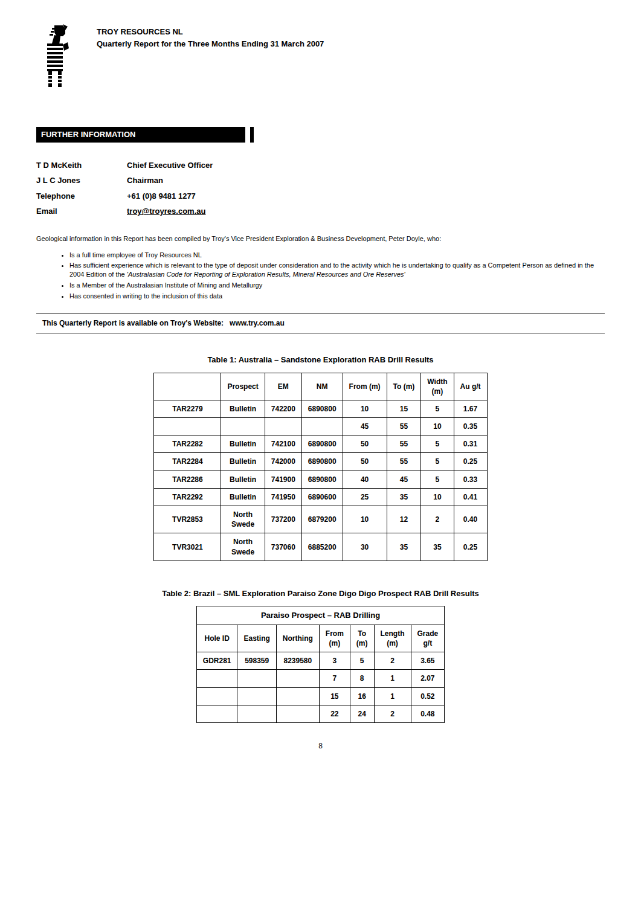TROY RESOURCES NL
Quarterly Report for the Three Months Ending 31 March 2007
FURTHER INFORMATION
| T D McKeith | Chief Executive Officer |
| J L C Jones | Chairman |
| Telephone | +61 (0)8 9481 1277 |
| Email | troy@troyres.com.au |
Geological information in this Report has been compiled by Troy's Vice President Exploration & Business Development, Peter Doyle, who:
Is a full time employee of Troy Resources NL
Has sufficient experience which is relevant to the type of deposit under consideration and to the activity which he is undertaking to qualify as a Competent Person as defined in the 2004 Edition of the 'Australasian Code for Reporting of Exploration Results, Mineral Resources and Ore Reserves'
Is a Member of the Australasian Institute of Mining and Metallurgy
Has consented in writing to the inclusion of this data
This Quarterly Report is available on Troy's Website: www.try.com.au
Table 1: Australia – Sandstone Exploration RAB Drill Results
| | Prospect | EM | NM | From (m) | To (m) | Width (m) | Au g/t |
| --- | --- | --- | --- | --- | --- | --- | --- |
| TAR2279 | Bulletin | 742200 | 6890800 | 10 | 15 | 5 | 1.67 |
| | | | | 45 | 55 | 10 | 0.35 |
| TAR2282 | Bulletin | 742100 | 6890800 | 50 | 55 | 5 | 0.31 |
| TAR2284 | Bulletin | 742000 | 6890800 | 50 | 55 | 5 | 0.25 |
| TAR2286 | Bulletin | 741900 | 6890800 | 40 | 45 | 5 | 0.33 |
| TAR2292 | Bulletin | 741950 | 6890600 | 25 | 35 | 10 | 0.41 |
| TVR2853 | North Swede | 737200 | 6879200 | 10 | 12 | 2 | 0.40 |
| TVR3021 | North Swede | 737060 | 6885200 | 30 | 35 | 35 | 0.25 |
Table 2: Brazil – SML Exploration Paraiso Zone Digo Digo Prospect RAB Drill Results
| Paraiso Prospect – RAB Drilling |
| --- |
| Hole ID | Easting | Northing | From (m) | To (m) | Length (m) | Grade g/t |
| GDR281 | 598359 | 8239580 | 3 | 5 | 2 | 3.65 |
| | | | 7 | 8 | 1 | 2.07 |
| | | | 15 | 16 | 1 | 0.52 |
| | | | 22 | 24 | 2 | 0.48 |
8